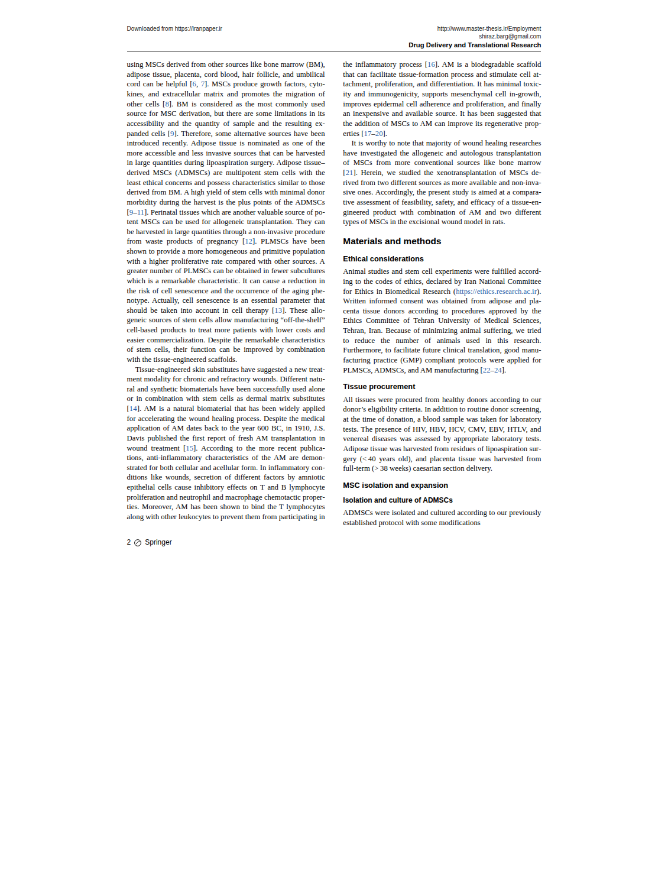Downloaded from https://iranpaper.ir
http://www.master-thesis.ir/Employment
shiraz.barg@gmail.com
Drug Delivery and Translational Research
using MSCs derived from other sources like bone marrow (BM), adipose tissue, placenta, cord blood, hair follicle, and umbilical cord can be helpful [6, 7]. MSCs produce growth factors, cytokines, and extracellular matrix and promotes the migration of other cells [8]. BM is considered as the most commonly used source for MSC derivation, but there are some limitations in its accessibility and the quantity of sample and the resulting expanded cells [9]. Therefore, some alternative sources have been introduced recently. Adipose tissue is nominated as one of the more accessible and less invasive sources that can be harvested in large quantities during lipoaspiration surgery. Adipose tissue–derived MSCs (ADMSCs) are multipotent stem cells with the least ethical concerns and possess characteristics similar to those derived from BM. A high yield of stem cells with minimal donor morbidity during the harvest is the plus points of the ADMSCs [9–11]. Perinatal tissues which are another valuable source of potent MSCs can be used for allogeneic transplantation. They can be harvested in large quantities through a non-invasive procedure from waste products of pregnancy [12]. PLMSCs have been shown to provide a more homogeneous and primitive population with a higher proliferative rate compared with other sources. A greater number of PLMSCs can be obtained in fewer subcultures which is a remarkable characteristic. It can cause a reduction in the risk of cell senescence and the occurrence of the aging phenotype. Actually, cell senescence is an essential parameter that should be taken into account in cell therapy [13]. These allogeneic sources of stem cells allow manufacturing “off-the-shelf” cell-based products to treat more patients with lower costs and easier commercialization. Despite the remarkable characteristics of stem cells, their function can be improved by combination with the tissue-engineered scaffolds.
Tissue-engineered skin substitutes have suggested a new treatment modality for chronic and refractory wounds. Different natural and synthetic biomaterials have been successfully used alone or in combination with stem cells as dermal matrix substitutes [14]. AM is a natural biomaterial that has been widely applied for accelerating the wound healing process. Despite the medical application of AM dates back to the year 600 BC, in 1910, J.S. Davis published the first report of fresh AM transplantation in wound treatment [15]. According to the more recent publications, anti-inflammatory characteristics of the AM are demonstrated for both cellular and acellular form. In inflammatory conditions like wounds, secretion of different factors by amniotic epithelial cells cause inhibitory effects on T and B lymphocyte proliferation and neutrophil and macrophage chemotactic properties. Moreover, AM has been shown to bind the T lymphocytes along with other leukocytes to prevent them from participating in the inflammatory process [16]. AM is a biodegradable scaffold that can facilitate tissue-formation process and stimulate cell attachment, proliferation, and differentiation. It has minimal toxicity and immunogenicity, supports mesenchymal cell in-growth, improves epidermal cell adherence and proliferation, and finally an inexpensive and available source. It has been suggested that the addition of MSCs to AM can improve its regenerative properties [17–20].
It is worthy to note that majority of wound healing researches have investigated the allogeneic and autologous transplantation of MSCs from more conventional sources like bone marrow [21]. Herein, we studied the xenotransplantation of MSCs derived from two different sources as more available and non-invasive ones. Accordingly, the present study is aimed at a comparative assessment of feasibility, safety, and efficacy of a tissue-engineered product with combination of AM and two different types of MSCs in the excisional wound model in rats.
Materials and methods
Ethical considerations
Animal studies and stem cell experiments were fulfilled according to the codes of ethics, declared by Iran National Committee for Ethics in Biomedical Research (https://ethics.research.ac.ir). Written informed consent was obtained from adipose and placenta tissue donors according to procedures approved by the Ethics Committee of Tehran University of Medical Sciences, Tehran, Iran. Because of minimizing animal suffering, we tried to reduce the number of animals used in this research. Furthermore, to facilitate future clinical translation, good manufacturing practice (GMP) compliant protocols were applied for PLMSCs, ADMSCs, and AM manufacturing [22–24].
Tissue procurement
All tissues were procured from healthy donors according to our donor’s eligibility criteria. In addition to routine donor screening, at the time of donation, a blood sample was taken for laboratory tests. The presence of HIV, HBV, HCV, CMV, EBV, HTLV, and venereal diseases was assessed by appropriate laboratory tests. Adipose tissue was harvested from residues of lipoaspiration surgery (< 40 years old), and placenta tissue was harvested from full-term (> 38 weeks) caesarian section delivery.
MSC isolation and expansion
Isolation and culture of ADMSCs
ADMSCs were isolated and cultured according to our previously established protocol with some modifications
2 Springer